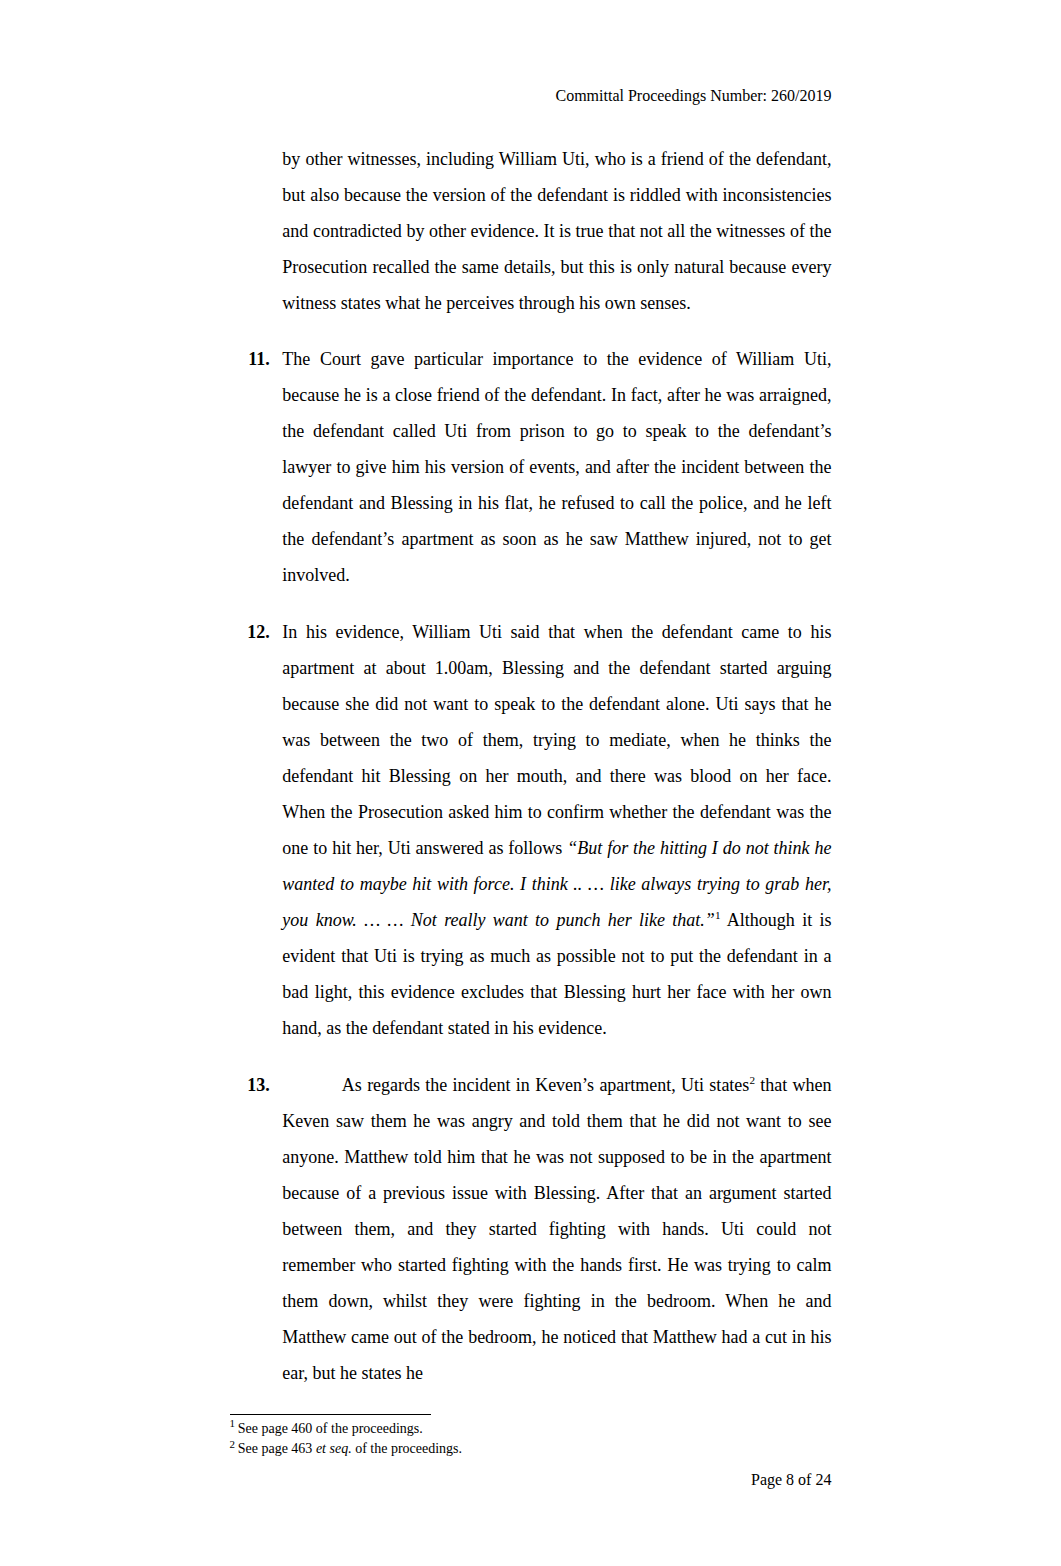Committal Proceedings Number: 260/2019
by other witnesses, including William Uti, who is a friend of the defendant, but also because the version of the defendant is riddled with inconsistencies and contradicted by other evidence. It is true that not all the witnesses of the Prosecution recalled the same details, but this is only natural because every witness states what he perceives through his own senses.
11. The Court gave particular importance to the evidence of William Uti, because he is a close friend of the defendant. In fact, after he was arraigned, the defendant called Uti from prison to go to speak to the defendant’s lawyer to give him his version of events, and after the incident between the defendant and Blessing in his flat, he refused to call the police, and he left the defendant’s apartment as soon as he saw Matthew injured, not to get involved.
12. In his evidence, William Uti said that when the defendant came to his apartment at about 1.00am, Blessing and the defendant started arguing because she did not want to speak to the defendant alone. Uti says that he was between the two of them, trying to mediate, when he thinks the defendant hit Blessing on her mouth, and there was blood on her face. When the Prosecution asked him to confirm whether the defendant was the one to hit her, Uti answered as follows “But for the hitting I do not think he wanted to maybe hit with force. I think .. … like always trying to grab her, you know. … … Not really want to punch her like that.”1 Although it is evident that Uti is trying as much as possible not to put the defendant in a bad light, this evidence excludes that Blessing hurt her face with her own hand, as the defendant stated in his evidence.
13. As regards the incident in Keven’s apartment, Uti states2 that when Keven saw them he was angry and told them that he did not want to see anyone. Matthew told him that he was not supposed to be in the apartment because of a previous issue with Blessing. After that an argument started between them, and they started fighting with hands. Uti could not remember who started fighting with the hands first. He was trying to calm them down, whilst they were fighting in the bedroom. When he and Matthew came out of the bedroom, he noticed that Matthew had a cut in his ear, but he states he
1See page 460 of the proceedings.
2See page 463 et seq. of the proceedings.
Page 8 of 24